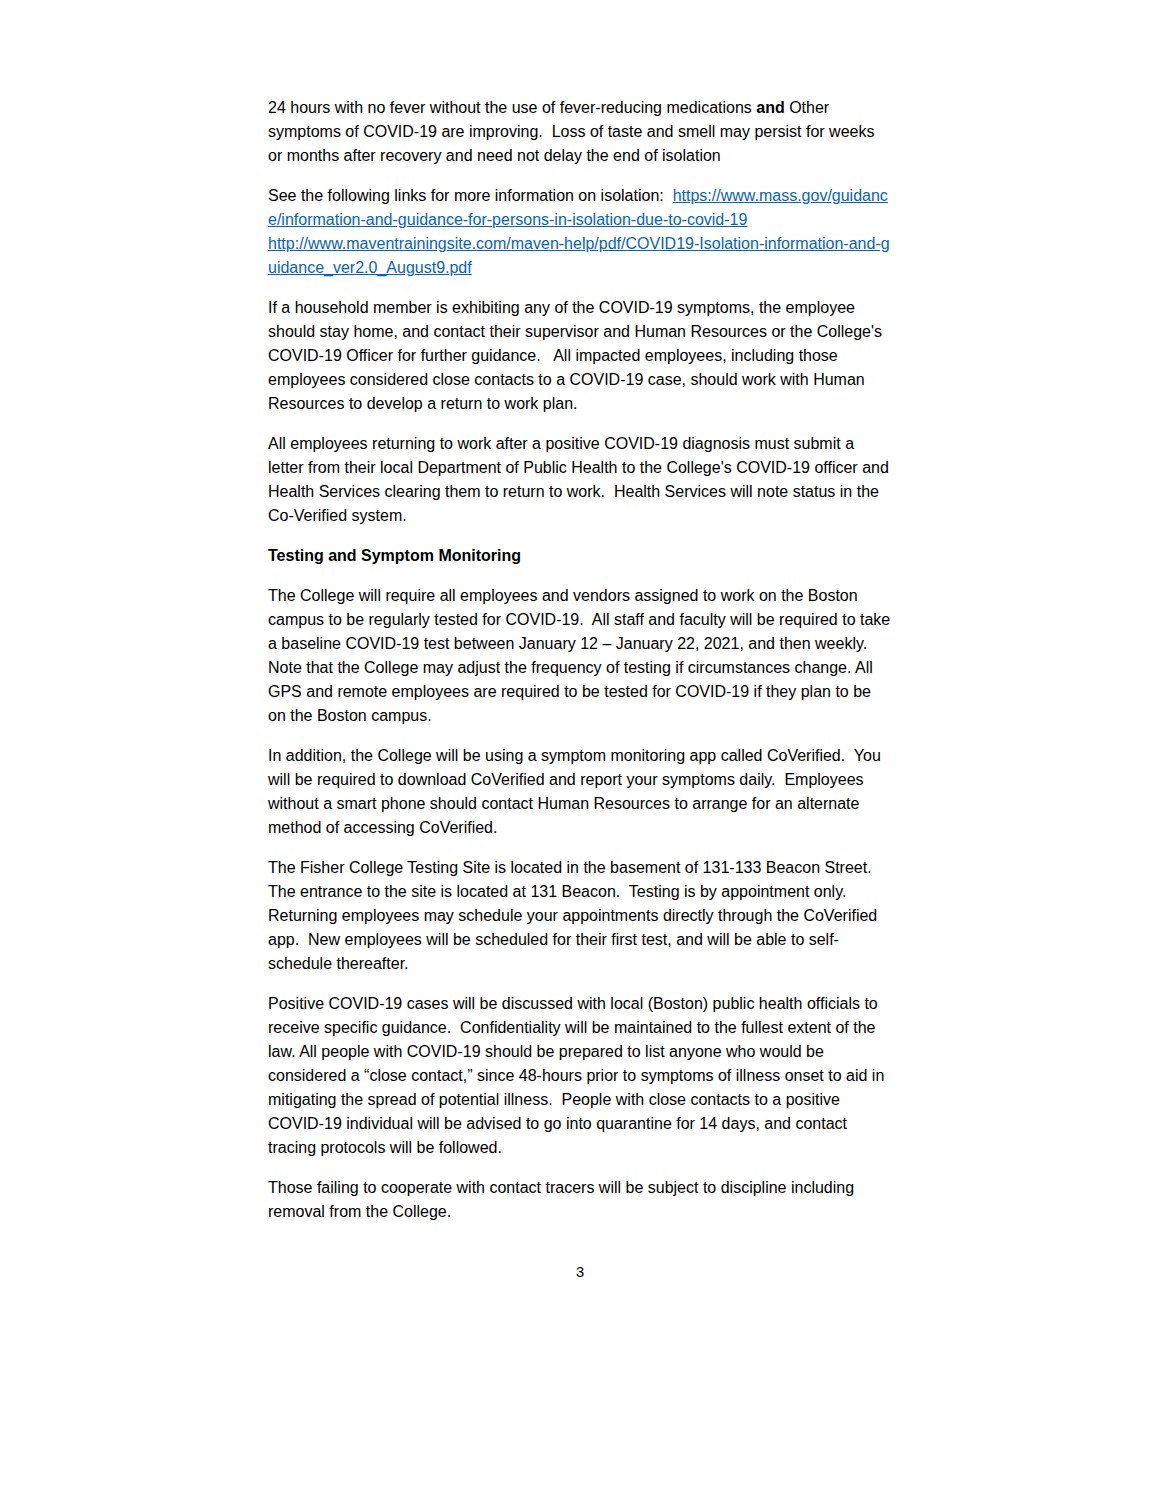24 hours with no fever without the use of fever-reducing medications and Other symptoms of COVID-19 are improving. Loss of taste and smell may persist for weeks or months after recovery and need not delay the end of isolation
See the following links for more information on isolation: https://www.mass.gov/guidance/information-and-guidance-for-persons-in-isolation-due-to-covid-19
http://www.maventrainingsite.com/maven-help/pdf/COVID19-Isolation-information-and-guidance_ver2.0_August9.pdf
If a household member is exhibiting any of the COVID-19 symptoms, the employee should stay home, and contact their supervisor and Human Resources or the College's COVID-19 Officer for further guidance. All impacted employees, including those employees considered close contacts to a COVID-19 case, should work with Human Resources to develop a return to work plan.
All employees returning to work after a positive COVID-19 diagnosis must submit a letter from their local Department of Public Health to the College's COVID-19 officer and Health Services clearing them to return to work. Health Services will note status in the Co-Verified system.
Testing and Symptom Monitoring
The College will require all employees and vendors assigned to work on the Boston campus to be regularly tested for COVID-19. All staff and faculty will be required to take a baseline COVID-19 test between January 12 – January 22, 2021, and then weekly. Note that the College may adjust the frequency of testing if circumstances change. All GPS and remote employees are required to be tested for COVID-19 if they plan to be on the Boston campus.
In addition, the College will be using a symptom monitoring app called CoVerified. You will be required to download CoVerified and report your symptoms daily. Employees without a smart phone should contact Human Resources to arrange for an alternate method of accessing CoVerified.
The Fisher College Testing Site is located in the basement of 131-133 Beacon Street. The entrance to the site is located at 131 Beacon. Testing is by appointment only. Returning employees may schedule your appointments directly through the CoVerified app. New employees will be scheduled for their first test, and will be able to self-schedule thereafter.
Positive COVID-19 cases will be discussed with local (Boston) public health officials to receive specific guidance. Confidentiality will be maintained to the fullest extent of the law. All people with COVID-19 should be prepared to list anyone who would be considered a “close contact,” since 48-hours prior to symptoms of illness onset to aid in mitigating the spread of potential illness. People with close contacts to a positive COVID-19 individual will be advised to go into quarantine for 14 days, and contact tracing protocols will be followed.
Those failing to cooperate with contact tracers will be subject to discipline including removal from the College.
3